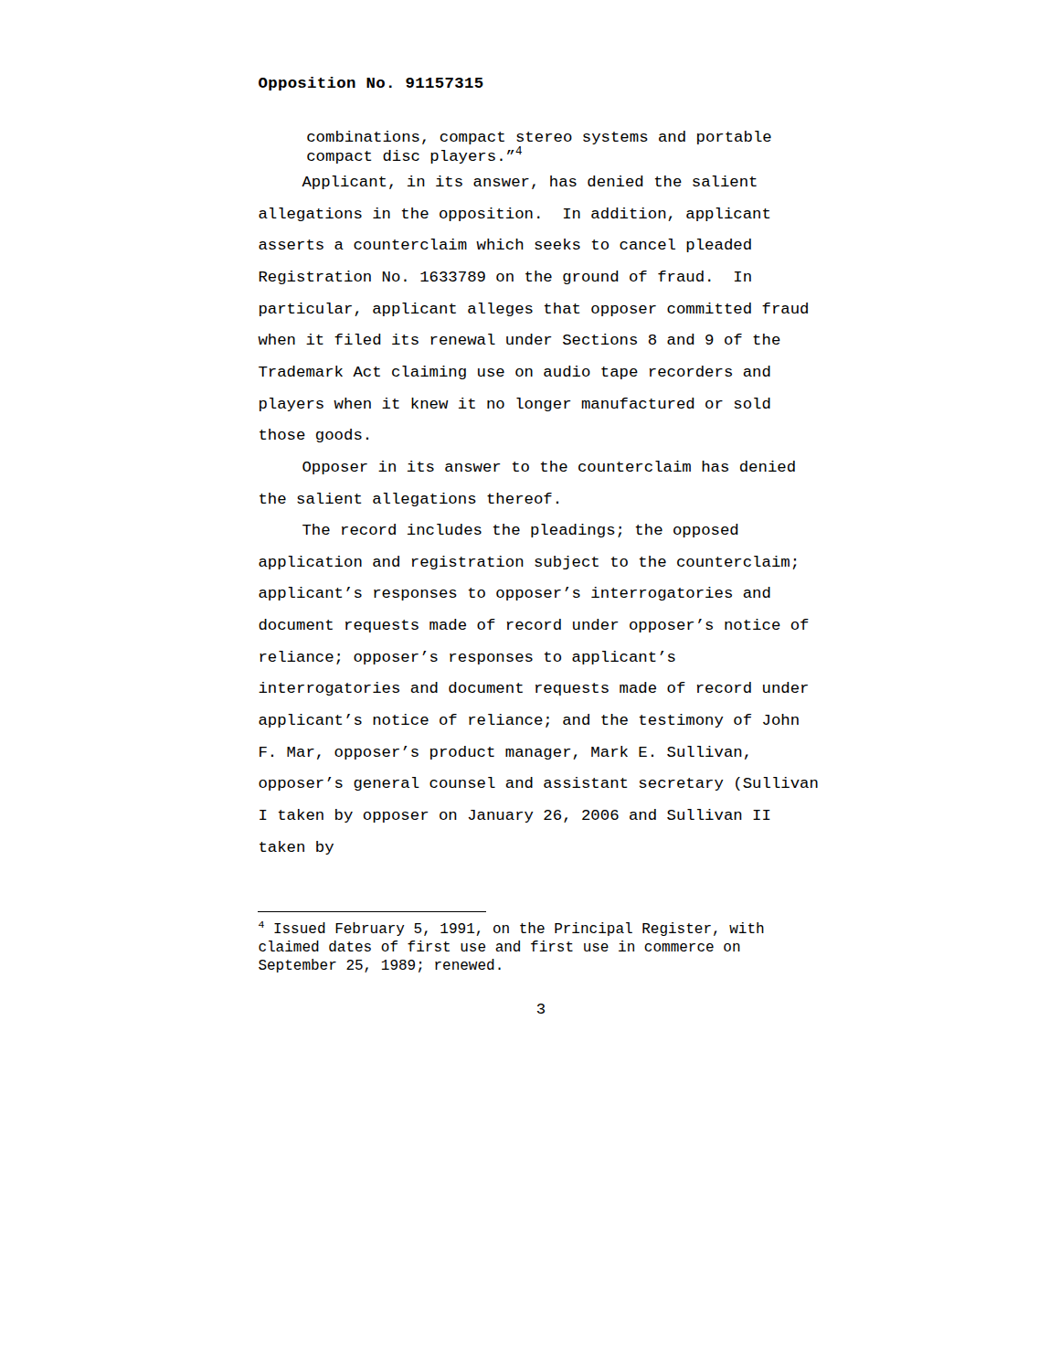Opposition No. 91157315
combinations, compact stereo systems and portable
compact disc players.”4
Applicant, in its answer, has denied the salient allegations in the opposition. In addition, applicant asserts a counterclaim which seeks to cancel pleaded Registration No. 1633789 on the ground of fraud. In particular, applicant alleges that opposer committed fraud when it filed its renewal under Sections 8 and 9 of the Trademark Act claiming use on audio tape recorders and players when it knew it no longer manufactured or sold those goods.
Opposer in its answer to the counterclaim has denied the salient allegations thereof.
The record includes the pleadings; the opposed application and registration subject to the counterclaim; applicant’s responses to opposer’s interrogatories and document requests made of record under opposer’s notice of reliance; opposer’s responses to applicant’s interrogatories and document requests made of record under applicant’s notice of reliance; and the testimony of John F. Mar, opposer’s product manager, Mark E. Sullivan, opposer’s general counsel and assistant secretary (Sullivan I taken by opposer on January 26, 2006 and Sullivan II taken by
4 Issued February 5, 1991, on the Principal Register, with claimed dates of first use and first use in commerce on September 25, 1989; renewed.
3